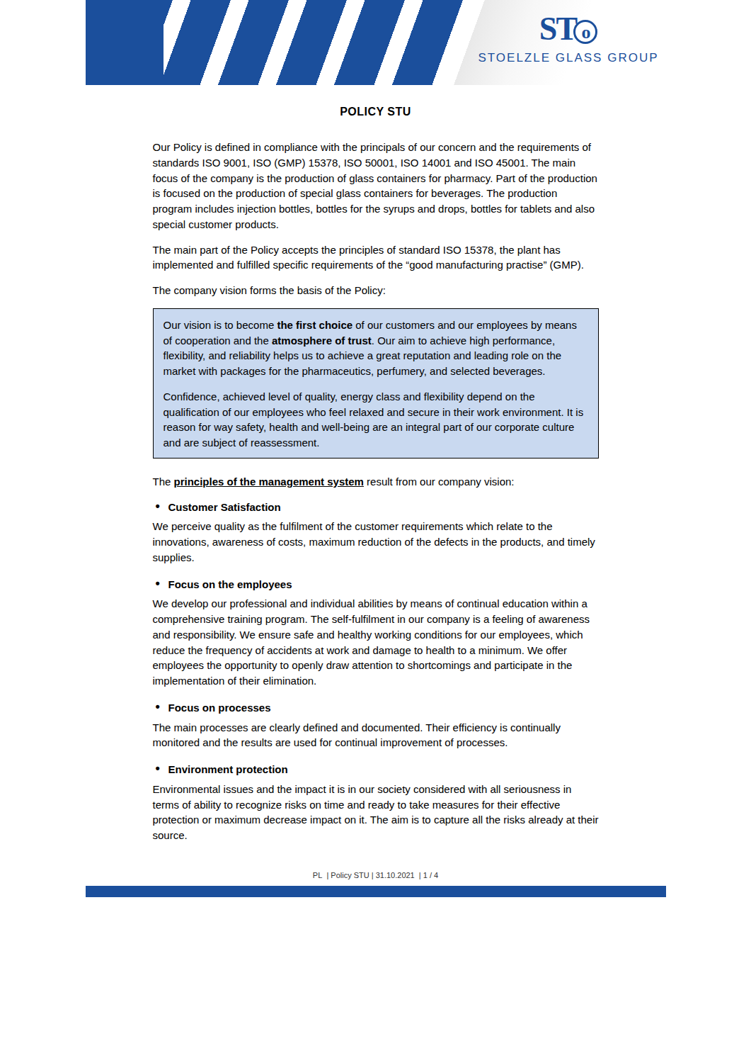STo
STOELZLE GLASS GROUP
POLICY STU
Our Policy is defined in compliance with the principals of our concern and the requirements of standards ISO 9001, ISO (GMP) 15378, ISO 50001, ISO 14001 and ISO 45001. The main focus of the company is the production of glass containers for pharmacy. Part of the production is focused on the production of special glass containers for beverages. The production program includes injection bottles, bottles for the syrups and drops, bottles for tablets and also special customer products.
The main part of the Policy accepts the principles of standard ISO 15378, the plant has implemented and fulfilled specific requirements of the “good manufacturing practise” (GMP).
The company vision forms the basis of the Policy:
Our vision is to become the first choice of our customers and our employees by means of cooperation and the atmosphere of trust. Our aim to achieve high performance, flexibility, and reliability helps us to achieve a great reputation and leading role on the market with packages for the pharmaceutics, perfumery, and selected beverages.
Confidence, achieved level of quality, energy class and flexibility depend on the qualification of our employees who feel relaxed and secure in their work environment. It is reason for way safety, health and well-being are an integral part of our corporate culture and are subject of reassessment.
The principles of the management system result from our company vision:
Customer Satisfaction
We perceive quality as the fulfilment of the customer requirements which relate to the innovations, awareness of costs, maximum reduction of the defects in the products, and timely supplies.
Focus on the employees
We develop our professional and individual abilities by means of continual education within a comprehensive training program. The self-fulfilment in our company is a feeling of awareness and responsibility. We ensure safe and healthy working conditions for our employees, which reduce the frequency of accidents at work and damage to health to a minimum. We offer employees the opportunity to openly draw attention to shortcomings and participate in the implementation of their elimination.
Focus on processes
The main processes are clearly defined and documented. Their efficiency is continually monitored and the results are used for continual improvement of processes.
Environment protection
Environmental issues and the impact it is in our society considered with all seriousness in terms of ability to recognize risks on time and ready to take measures for their effective protection or maximum decrease impact on it. The aim is to capture all the risks already at their source.
PL | Policy STU | 31.10.2021 | 1 / 4